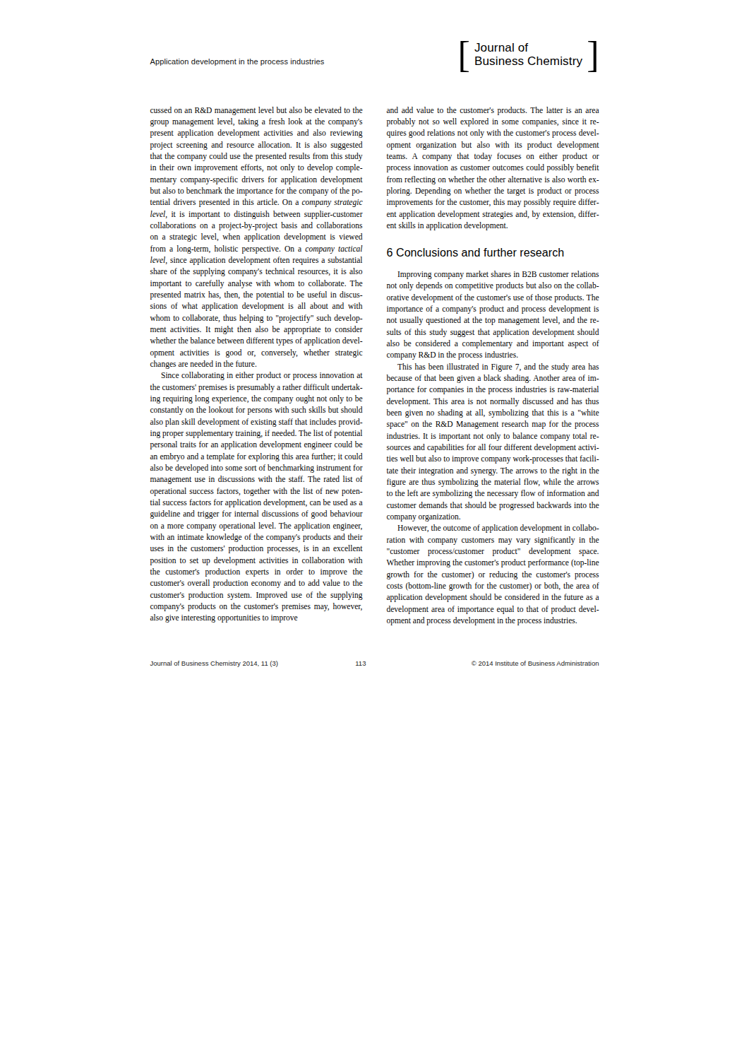Application development in the process industries
[
Journal of Business Chemistry
]
cussed on an R&D management level but also be elevated to the group management level, taking a fresh look at the company's present application development activities and also reviewing project screening and resource allocation. It is also suggested that the company could use the presented results from this study in their own improvement efforts, not only to develop complementary company-specific drivers for application development but also to benchmark the importance for the company of the potential drivers presented in this article. On a company strategic level, it is important to distinguish between supplier-customer collaborations on a project-by-project basis and collaborations on a strategic level, when application development is viewed from a long-term, holistic perspective. On a company tactical level, since application development often requires a substantial share of the supplying company's technical resources, it is also important to carefully analyse with whom to collaborate. The presented matrix has, then, the potential to be useful in discussions of what application development is all about and with whom to collaborate, thus helping to "projectify" such development activities. It might then also be appropriate to consider whether the balance between different types of application development activities is good or, conversely, whether strategic changes are needed in the future.
Since collaborating in either product or process innovation at the customers' premises is presumably a rather difficult undertaking requiring long experience, the company ought not only to be constantly on the lookout for persons with such skills but should also plan skill development of existing staff that includes providing proper supplementary training, if needed. The list of potential personal traits for an application development engineer could be an embryo and a template for exploring this area further; it could also be developed into some sort of benchmarking instrument for management use in discussions with the staff. The rated list of operational success factors, together with the list of new potential success factors for application development, can be used as a guideline and trigger for internal discussions of good behaviour on a more company operational level. The application engineer, with an intimate knowledge of the company's products and their uses in the customers' production processes, is in an excellent position to set up development activities in collaboration with the customer's production experts in order to improve the customer's overall production economy and to add value to the customer's production system. Improved use of the supplying company's products on the customer's premises may, however, also give interesting opportunities to improve
and add value to the customer's products. The latter is an area probably not so well explored in some companies, since it requires good relations not only with the customer's process development organization but also with its product development teams. A company that today focuses on either product or process innovation as customer outcomes could possibly benefit from reflecting on whether the other alternative is also worth exploring. Depending on whether the target is product or process improvements for the customer, this may possibly require different application development strategies and, by extension, different skills in application development.
6 Conclusions and further research
Improving company market shares in B2B customer relations not only depends on competitive products but also on the collaborative development of the customer's use of those products. The importance of a company's product and process development is not usually questioned at the top management level, and the results of this study suggest that application development should also be considered a complementary and important aspect of company R&D in the process industries.
This has been illustrated in Figure 7, and the study area has because of that been given a black shading. Another area of importance for companies in the process industries is raw-material development. This area is not normally discussed and has thus been given no shading at all, symbolizing that this is a "white space" on the R&D Management research map for the process industries. It is important not only to balance company total resources and capabilities for all four different development activities well but also to improve company work-processes that facilitate their integration and synergy. The arrows to the right in the figure are thus symbolizing the material flow, while the arrows to the left are symbolizing the necessary flow of information and customer demands that should be progressed backwards into the company organization.
However, the outcome of application development in collaboration with company customers may vary significantly in the "customer process/customer product" development space. Whether improving the customer's product performance (top-line growth for the customer) or reducing the customer's process costs (bottom-line growth for the customer) or both, the area of application development should be considered in the future as a development area of importance equal to that of product development and process development in the process industries.
Journal of Business Chemistry 2014, 11 (3)
113
© 2014 Institute of Business Administration